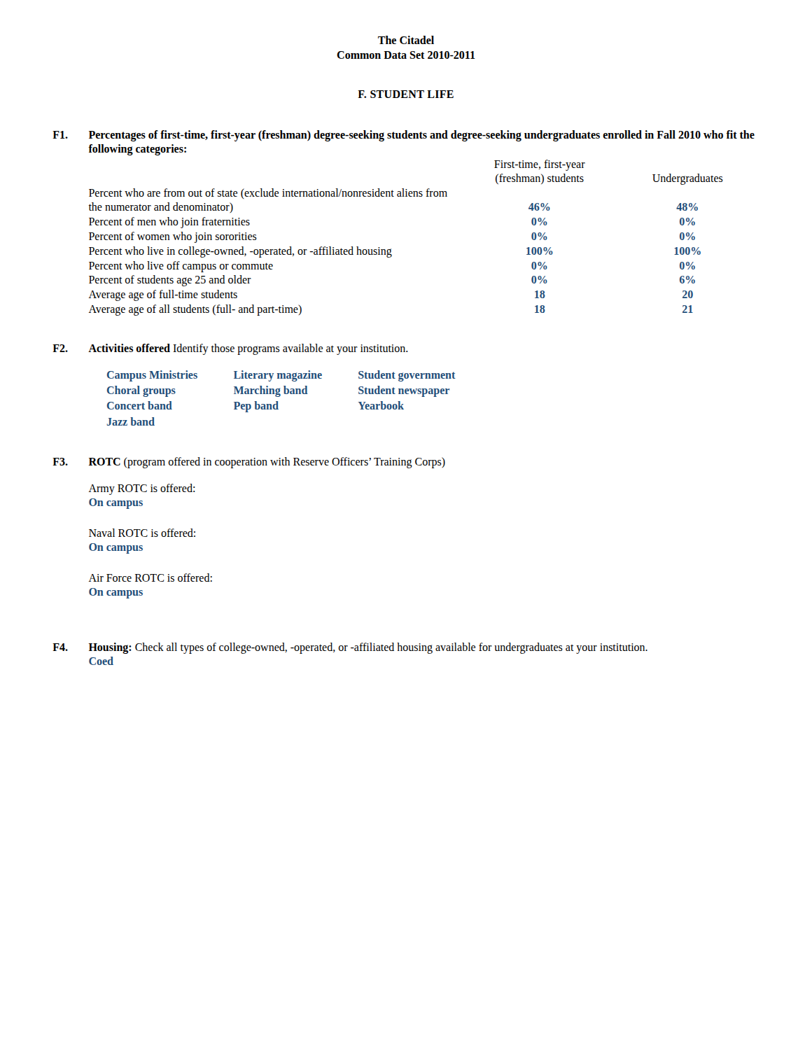The Citadel
Common Data Set 2010-2011
F. STUDENT LIFE
F1.
Percentages of first-time, first-year (freshman) degree-seeking students and degree-seeking undergraduates enrolled in Fall 2010 who fit the following categories:
| | First-time, first-year (freshman) students | Undergraduates |
| --- | --- | --- |
| Percent who are from out of state (exclude international/nonresident aliens from the numerator and denominator) | 46% | 48% |
| Percent of men who join fraternities | 0% | 0% |
| Percent of women who join sororities | 0% | 0% |
| Percent who live in college-owned, -operated, or -affiliated housing | 100% | 100% |
| Percent who live off campus or commute | 0% | 0% |
| Percent of students age 25 and older | 0% | 6% |
| Average age of full-time students | 18 | 20 |
| Average age of all students (full- and part-time) | 18 | 21 |
F2.
Activities offered Identify those programs available at your institution.
| Campus Ministries | Literary magazine | Student government |
| Choral groups | Marching band | Student newspaper |
| Concert band | Pep band | Yearbook |
| Jazz band | | |
F3.
ROTC (program offered in cooperation with Reserve Officers’ Training Corps)
Army ROTC is offered:
On campus
Naval ROTC is offered:
On campus
Air Force ROTC is offered:
On campus
F4.
Housing: Check all types of college-owned, -operated, or -affiliated housing available for undergraduates at your institution.
Coed